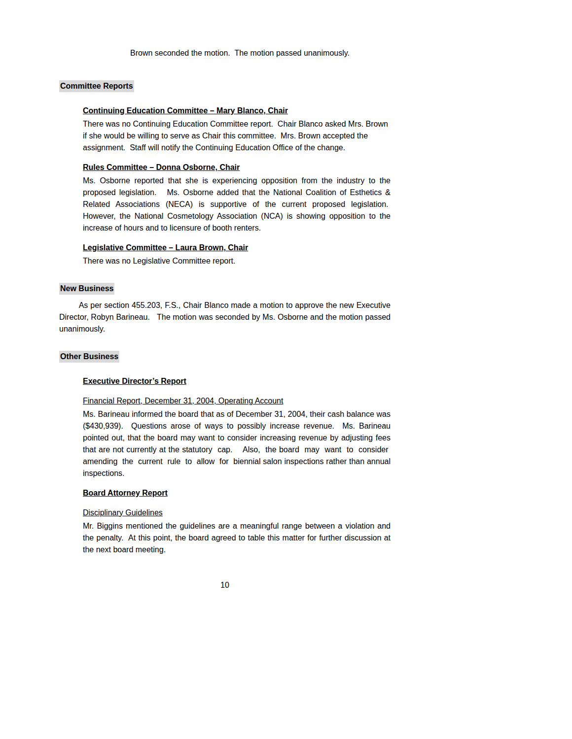Brown seconded the motion. The motion passed unanimously.
Committee Reports
Continuing Education Committee – Mary Blanco, Chair
There was no Continuing Education Committee report. Chair Blanco asked Mrs. Brown if she would be willing to serve as Chair this committee. Mrs. Brown accepted the assignment. Staff will notify the Continuing Education Office of the change.
Rules Committee – Donna Osborne, Chair
Ms. Osborne reported that she is experiencing opposition from the industry to the proposed legislation. Ms. Osborne added that the National Coalition of Esthetics & Related Associations (NECA) is supportive of the current proposed legislation. However, the National Cosmetology Association (NCA) is showing opposition to the increase of hours and to licensure of booth renters.
Legislative Committee – Laura Brown, Chair
There was no Legislative Committee report.
New Business
As per section 455.203, F.S., Chair Blanco made a motion to approve the new Executive Director, Robyn Barineau. The motion was seconded by Ms. Osborne and the motion passed unanimously.
Other Business
Executive Director’s Report
Financial Report, December 31, 2004, Operating Account
Ms. Barineau informed the board that as of December 31, 2004, their cash balance was ($430,939). Questions arose of ways to possibly increase revenue. Ms. Barineau pointed out, that the board may want to consider increasing revenue by adjusting fees that are not currently at the statutory cap. Also, the board may want to consider amending the current rule to allow for biennial salon inspections rather than annual inspections.
Board Attorney Report
Disciplinary Guidelines
Mr. Biggins mentioned the guidelines are a meaningful range between a violation and the penalty. At this point, the board agreed to table this matter for further discussion at the next board meeting.
10